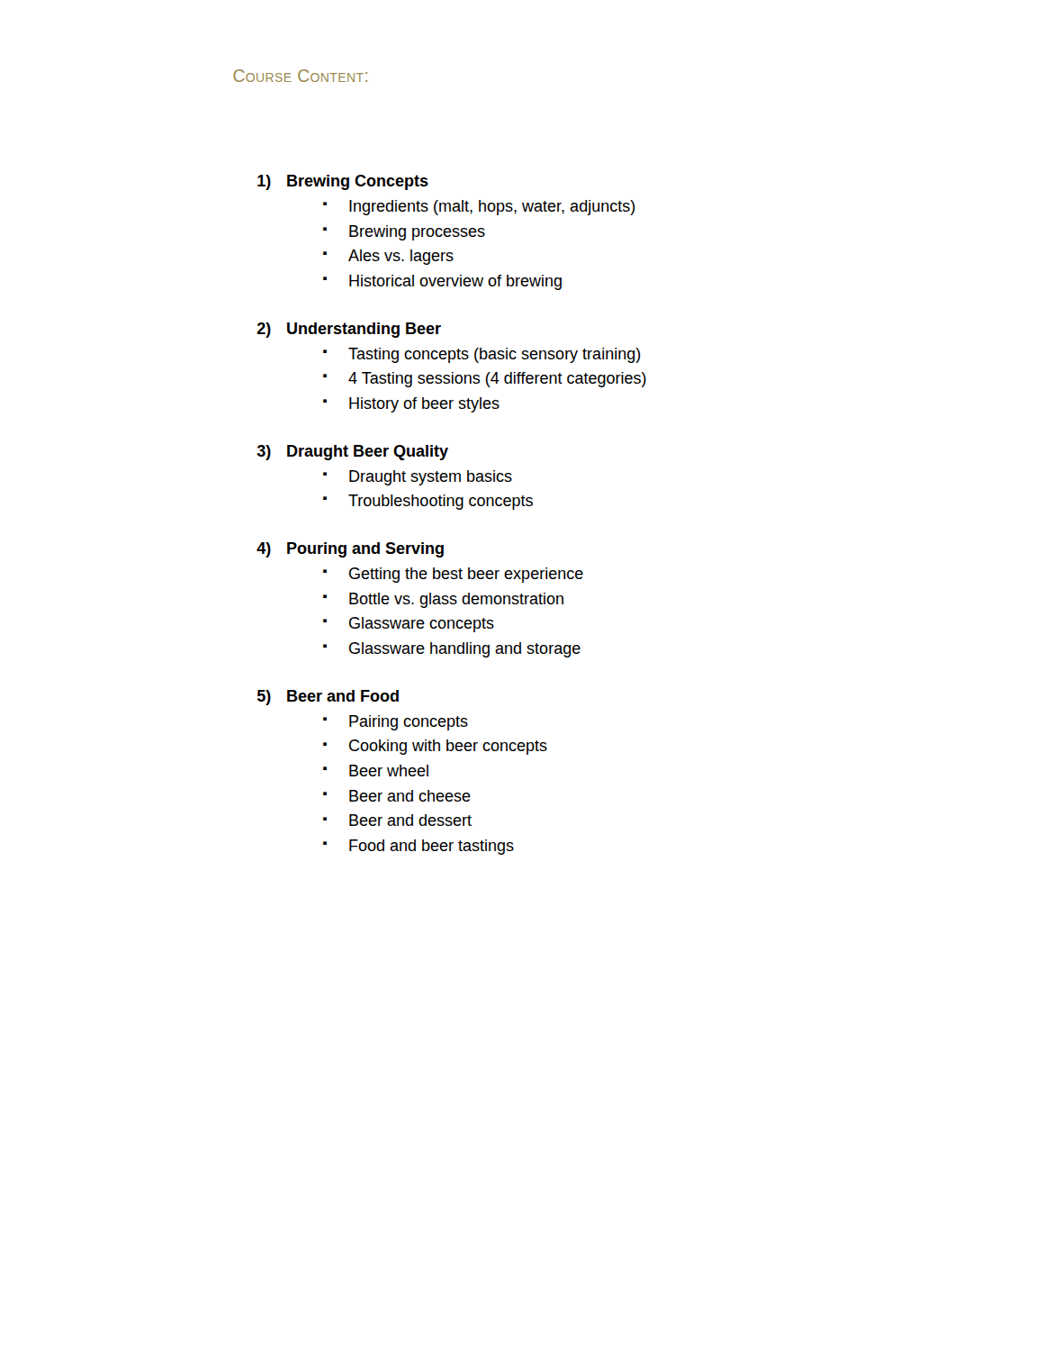Course Content:
Brewing Concepts
Ingredients (malt, hops, water, adjuncts)
Brewing processes
Ales vs. lagers
Historical overview of brewing
Understanding Beer
Tasting concepts (basic sensory training)
4 Tasting sessions (4 different categories)
History of beer styles
Draught Beer Quality
Draught system basics
Troubleshooting concepts
Pouring and Serving
Getting the best beer experience
Bottle vs. glass demonstration
Glassware concepts
Glassware handling and storage
Beer and Food
Pairing concepts
Cooking with beer concepts
Beer wheel
Beer and cheese
Beer and dessert
Food and beer tastings